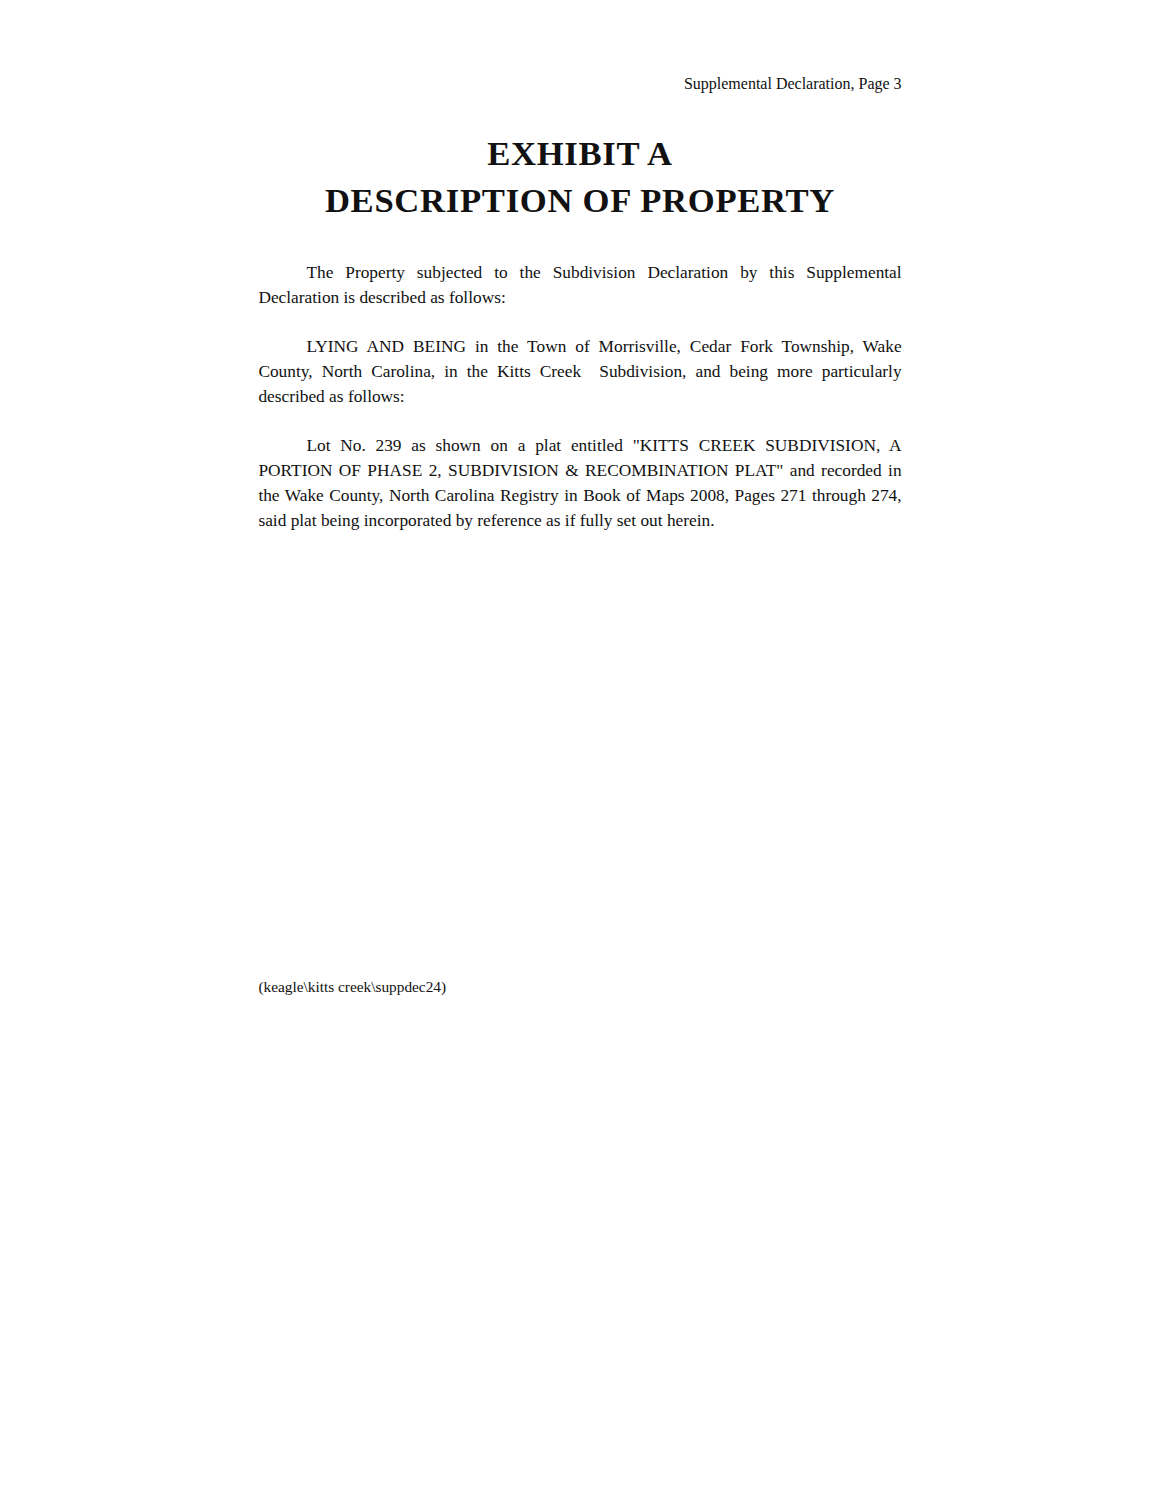Supplemental Declaration, Page 3
EXHIBIT ADESCRIPTION OF PROPERTY
The Property subjected to the Subdivision Declaration by this Supplemental Declaration is described as follows:
LYING AND BEING in the Town of Morrisville, Cedar Fork Township, Wake County, North Carolina, in the Kitts Creek Subdivision, and being more particularly described as follows:
Lot No. 239 as shown on a plat entitled "KITTS CREEK SUBDIVISION, A PORTION OF PHASE 2, SUBDIVISION & RECOMBINATION PLAT" and recorded in the Wake County, North Carolina Registry in Book of Maps 2008, Pages 271 through 274, said plat being incorporated by reference as if fully set out herein.
(keagle\kitts creek\suppdec24)